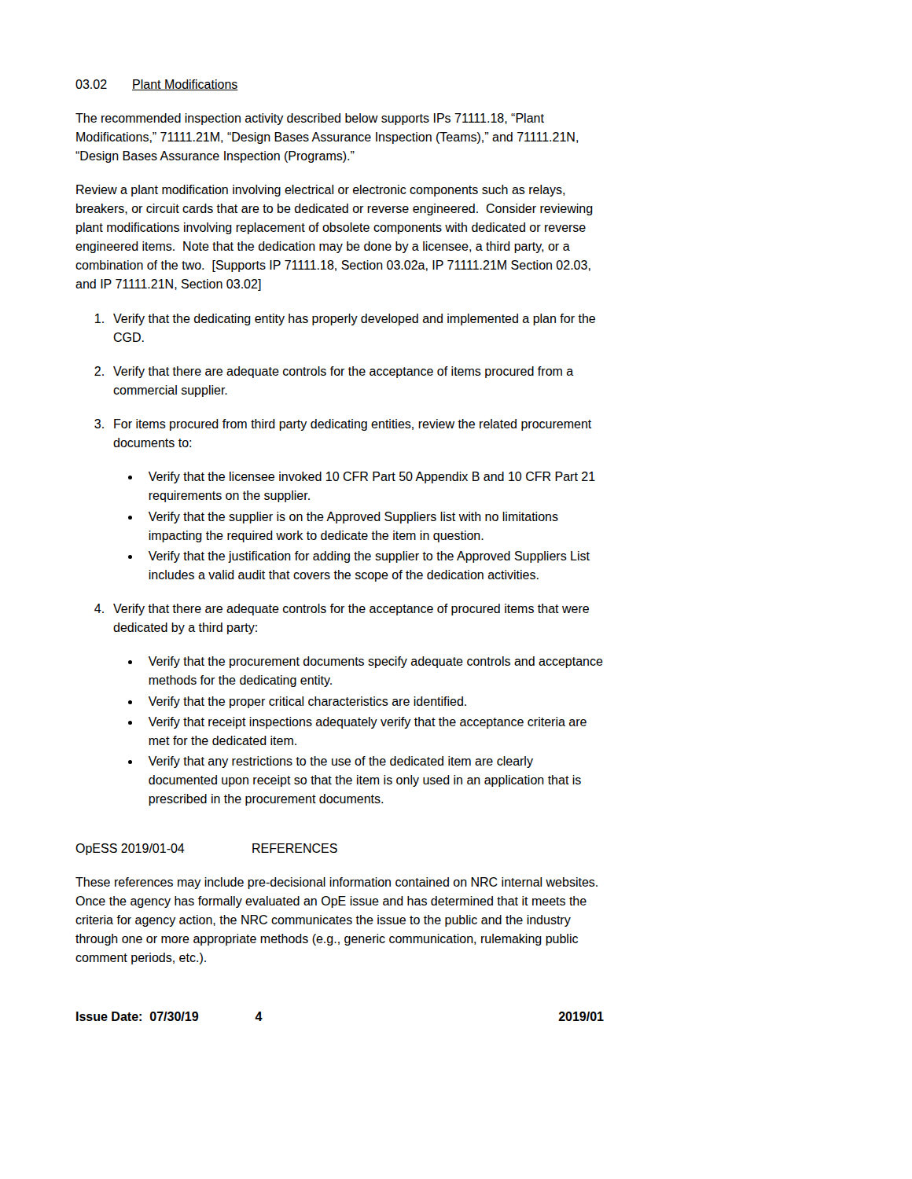03.02 Plant Modifications
The recommended inspection activity described below supports IPs 71111.18, “Plant Modifications,” 71111.21M, “Design Bases Assurance Inspection (Teams),” and 71111.21N, “Design Bases Assurance Inspection (Programs).”
Review a plant modification involving electrical or electronic components such as relays, breakers, or circuit cards that are to be dedicated or reverse engineered. Consider reviewing plant modifications involving replacement of obsolete components with dedicated or reverse engineered items. Note that the dedication may be done by a licensee, a third party, or a combination of the two. [Supports IP 71111.18, Section 03.02a, IP 71111.21M Section 02.03, and IP 71111.21N, Section 03.02]
Verify that the dedicating entity has properly developed and implemented a plan for the CGD.
Verify that there are adequate controls for the acceptance of items procured from a commercial supplier.
For items procured from third party dedicating entities, review the related procurement documents to:
Verify that the licensee invoked 10 CFR Part 50 Appendix B and 10 CFR Part 21 requirements on the supplier.
Verify that the supplier is on the Approved Suppliers list with no limitations impacting the required work to dedicate the item in question.
Verify that the justification for adding the supplier to the Approved Suppliers List includes a valid audit that covers the scope of the dedication activities.
Verify that there are adequate controls for the acceptance of procured items that were dedicated by a third party:
Verify that the procurement documents specify adequate controls and acceptance methods for the dedicating entity.
Verify that the proper critical characteristics are identified.
Verify that receipt inspections adequately verify that the acceptance criteria are met for the dedicated item.
Verify that any restrictions to the use of the dedicated item are clearly documented upon receipt so that the item is only used in an application that is prescribed in the procurement documents.
OpESS 2019/01-04 REFERENCES
These references may include pre-decisional information contained on NRC internal websites. Once the agency has formally evaluated an OpE issue and has determined that it meets the criteria for agency action, the NRC communicates the issue to the public and the industry through one or more appropriate methods (e.g., generic communication, rulemaking public comment periods, etc.).
Issue Date: 07/30/19 4 2019/01